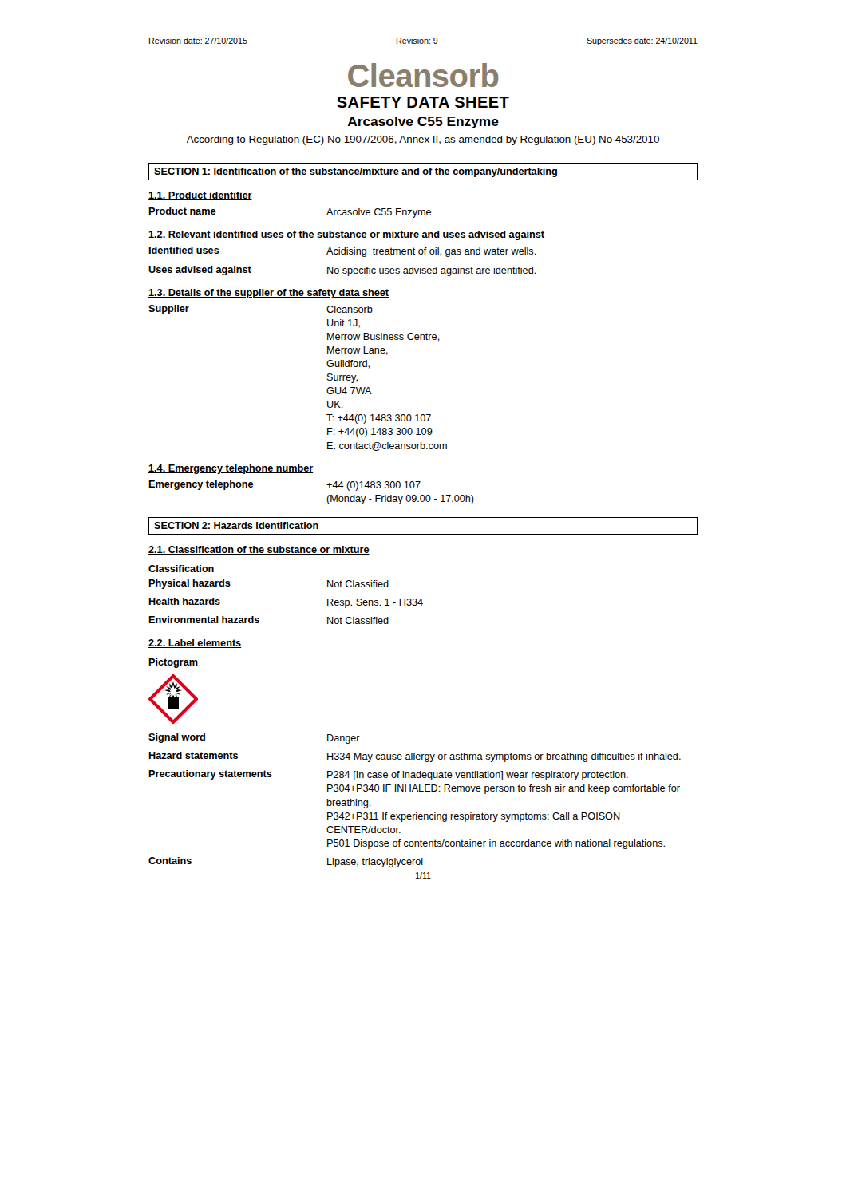Revision date: 27/10/2015
Revision: 9
Supersedes date: 24/10/2011
Cleansorb
SAFETY DATA SHEET
Arcasolve C55 Enzyme
According to Regulation (EC) No 1907/2006, Annex II, as amended by Regulation (EU) No 453/2010
SECTION 1: Identification of the substance/mixture and of the company/undertaking
1.1. Product identifier
Product name
Arcasolve C55 Enzyme
1.2. Relevant identified uses of the substance or mixture and uses advised against
Identified uses
Acidising treatment of oil, gas and water wells.
Uses advised against
No specific uses advised against are identified.
1.3. Details of the supplier of the safety data sheet
Supplier
Cleansorb
Unit 1J,
Merrow Business Centre,
Merrow Lane,
Guildford,
Surrey,
GU4 7WA
UK.
T: +44(0) 1483 300 107
F: +44(0) 1483 300 109
E: contact@cleansorb.com
1.4. Emergency telephone number
Emergency telephone
+44 (0)1483 300 107
(Monday - Friday 09.00 - 17.00h)
SECTION 2: Hazards identification
2.1. Classification of the substance or mixture
Classification
Physical hazards
Not Classified
Health hazards
Resp. Sens. 1 - H334
Environmental hazards
Not Classified
2.2. Label elements
Pictogram
Signal word
Danger
Hazard statements
H334 May cause allergy or asthma symptoms or breathing difficulties if inhaled.
Precautionary statements
P284 [In case of inadequate ventilation] wear respiratory protection.
P304+P340 IF INHALED: Remove person to fresh air and keep comfortable for breathing.
P342+P311 If experiencing respiratory symptoms: Call a POISON CENTER/doctor.
P501 Dispose of contents/container in accordance with national regulations.
Contains
Lipase, triacylglycerol
1/11